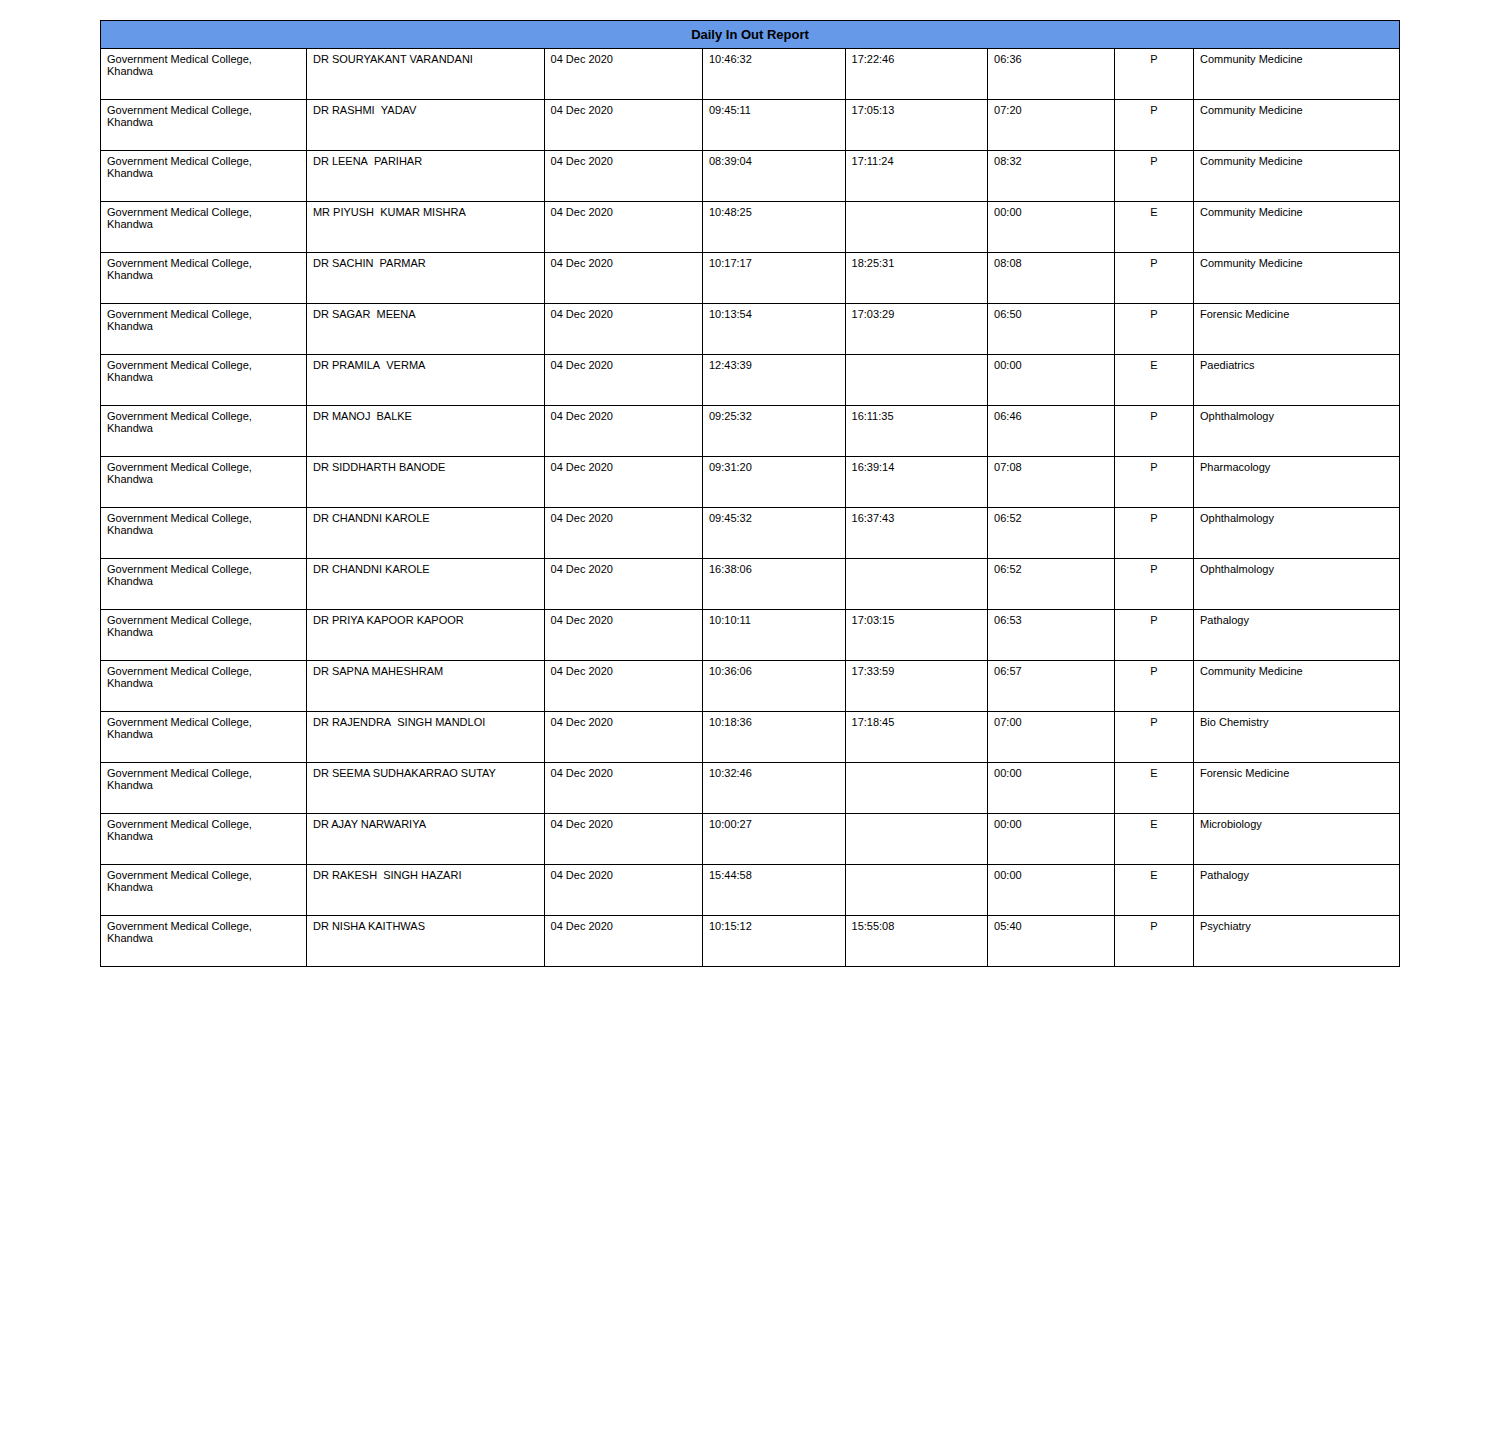Daily In Out Report
| Government Medical College, Khandwa | DR SOURYAKANT VARANDANI | 04 Dec 2020 | 10:46:32 | 17:22:46 | 06:36 | P | Community Medicine |
| Government Medical College, Khandwa | DR RASHMI YADAV | 04 Dec 2020 | 09:45:11 | 17:05:13 | 07:20 | P | Community Medicine |
| Government Medical College, Khandwa | DR LEENA PARIHAR | 04 Dec 2020 | 08:39:04 | 17:11:24 | 08:32 | P | Community Medicine |
| Government Medical College, Khandwa | MR PIYUSH KUMAR MISHRA | 04 Dec 2020 | 10:48:25 | | 00:00 | E | Community Medicine |
| Government Medical College, Khandwa | DR SACHIN PARMAR | 04 Dec 2020 | 10:17:17 | 18:25:31 | 08:08 | P | Community Medicine |
| Government Medical College, Khandwa | DR SAGAR MEENA | 04 Dec 2020 | 10:13:54 | 17:03:29 | 06:50 | P | Forensic Medicine |
| Government Medical College, Khandwa | DR PRAMILA VERMA | 04 Dec 2020 | 12:43:39 | | 00:00 | E | Paediatrics |
| Government Medical College, Khandwa | DR MANOJ BALKE | 04 Dec 2020 | 09:25:32 | 16:11:35 | 06:46 | P | Ophthalmology |
| Government Medical College, Khandwa | DR SIDDHARTH BANODE | 04 Dec 2020 | 09:31:20 | 16:39:14 | 07:08 | P | Pharmacology |
| Government Medical College, Khandwa | DR CHANDNI KAROLE | 04 Dec 2020 | 09:45:32 | 16:37:43 | 06:52 | P | Ophthalmology |
| Government Medical College, Khandwa | DR CHANDNI KAROLE | 04 Dec 2020 | 16:38:06 | | 06:52 | P | Ophthalmology |
| Government Medical College, Khandwa | DR PRIYA KAPOOR KAPOOR | 04 Dec 2020 | 10:10:11 | 17:03:15 | 06:53 | P | Pathalogy |
| Government Medical College, Khandwa | DR SAPNA MAHESHRAM | 04 Dec 2020 | 10:36:06 | 17:33:59 | 06:57 | P | Community Medicine |
| Government Medical College, Khandwa | DR RAJENDRA SINGH MANDLOI | 04 Dec 2020 | 10:18:36 | 17:18:45 | 07:00 | P | Bio Chemistry |
| Government Medical College, Khandwa | DR SEEMA SUDHAKARRAO SUTAY | 04 Dec 2020 | 10:32:46 | | 00:00 | E | Forensic Medicine |
| Government Medical College, Khandwa | DR AJAY NARWARIYA | 04 Dec 2020 | 10:00:27 | | 00:00 | E | Microbiology |
| Government Medical College, Khandwa | DR RAKESH SINGH HAZARI | 04 Dec 2020 | 15:44:58 | | 00:00 | E | Pathalogy |
| Government Medical College, Khandwa | DR NISHA KAITHWAS | 04 Dec 2020 | 10:15:12 | 15:55:08 | 05:40 | P | Psychiatry |